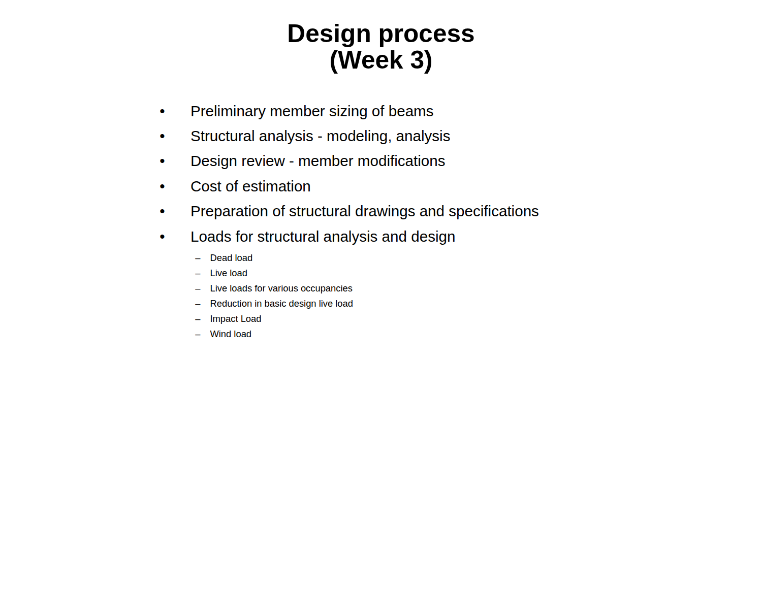Design process
(Week 3)
Preliminary member sizing of beams
Structural analysis - modeling, analysis
Design review - member modifications
Cost of estimation
Preparation of structural drawings and specifications
Loads for structural analysis and design
Dead load
Live load
Live loads for various occupancies
Reduction in basic design live load
Impact Load
Wind load